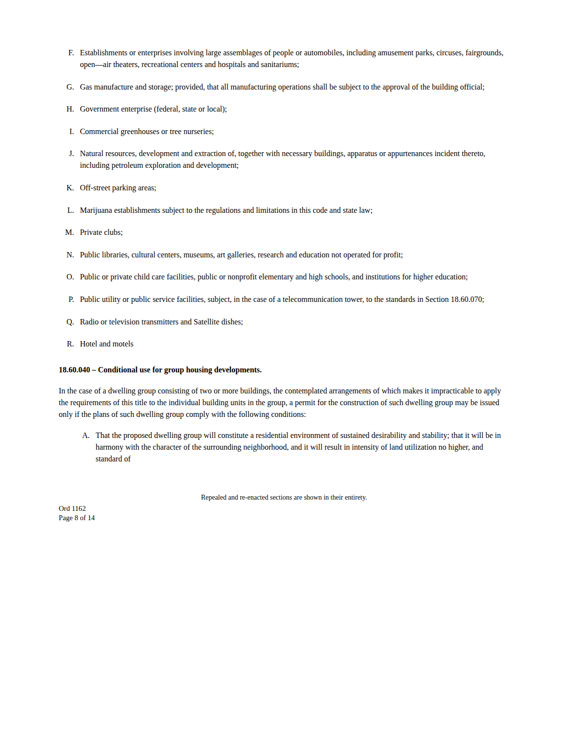Establishments or enterprises involving large assemblages of people or automobiles, including amusement parks, circuses, fairgrounds, open—air theaters, recreational centers and hospitals and sanitariums;
Gas manufacture and storage; provided, that all manufacturing operations shall be subject to the approval of the building official;
Government enterprise (federal, state or local);
Commercial greenhouses or tree nurseries;
Natural resources, development and extraction of, together with necessary buildings, apparatus or appurtenances incident thereto, including petroleum exploration and development;
Off-street parking areas;
Marijuana establishments subject to the regulations and limitations in this code and state law;
Private clubs;
Public libraries, cultural centers, museums, art galleries, research and education not operated for profit;
Public or private child care facilities, public or nonprofit elementary and high schools, and institutions for higher education;
Public utility or public service facilities, subject, in the case of a telecommunication tower, to the standards in Section 18.60.070;
Radio or television transmitters and Satellite dishes;
Hotel and motels
18.60.040 – Conditional use for group housing developments.
In the case of a dwelling group consisting of two or more buildings, the contemplated arrangements of which makes it impracticable to apply the requirements of this title to the individual building units in the group, a permit for the construction of such dwelling group may be issued only if the plans of such dwelling group comply with the following conditions:
That the proposed dwelling group will constitute a residential environment of sustained desirability and stability; that it will be in harmony with the character of the surrounding neighborhood, and it will result in intensity of land utilization no higher, and standard of
Repealed and re-enacted sections are shown in their entirety.
Ord 1162
Page 8 of 14